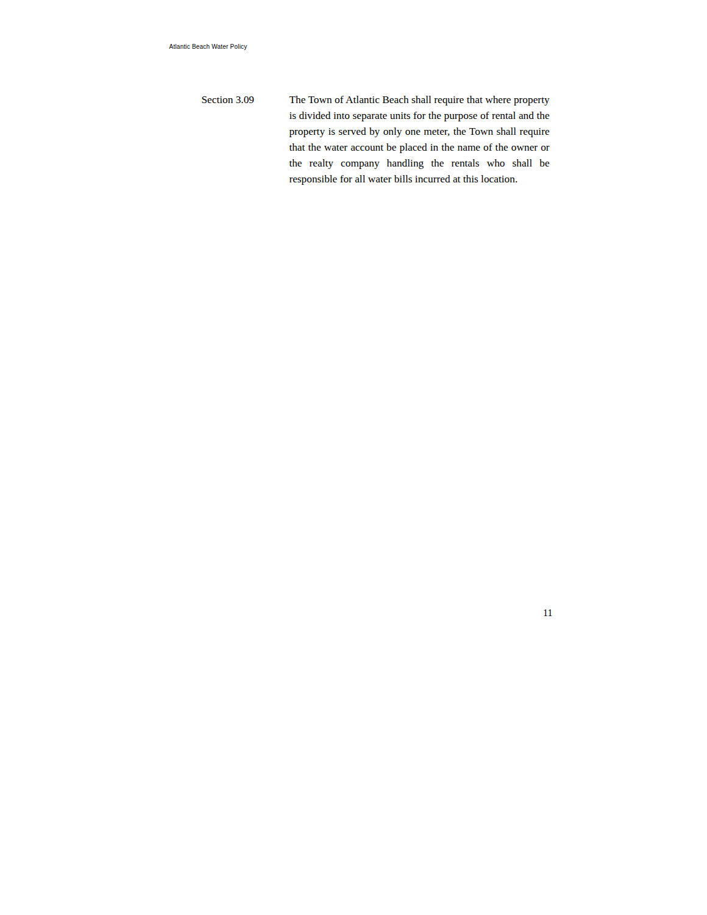Atlantic Beach Water Policy
Section 3.09
The Town of Atlantic Beach shall require that where property is divided into separate units for the purpose of rental and the property is served by only one meter, the Town shall require that the water account be placed in the name of the owner or the realty company handling the rentals who shall be responsible for all water bills incurred at this location.
11